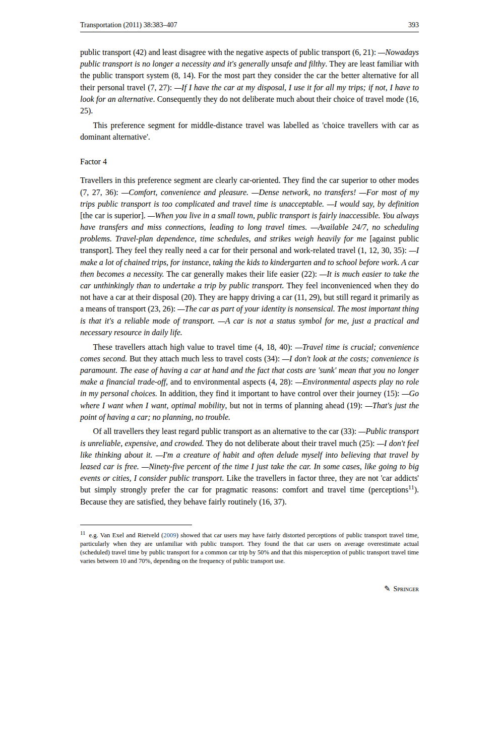Transportation (2011) 38:383–407 393
public transport (42) and least disagree with the negative aspects of public transport (6, 21): —Nowadays public transport is no longer a necessity and it's generally unsafe and filthy. They are least familiar with the public transport system (8, 14). For the most part they consider the car the better alternative for all their personal travel (7, 27): —If I have the car at my disposal, I use it for all my trips; if not, I have to look for an alternative. Consequently they do not deliberate much about their choice of travel mode (16, 25).
This preference segment for middle-distance travel was labelled as 'choice travellers with car as dominant alternative'.
Factor 4
Travellers in this preference segment are clearly car-oriented. They find the car superior to other modes (7, 27, 36): —Comfort, convenience and pleasure. —Dense network, no transfers! —For most of my trips public transport is too complicated and travel time is unacceptable. —I would say, by definition [the car is superior]. —When you live in a small town, public transport is fairly inaccessible. You always have transfers and miss connections, leading to long travel times. —Available 24/7, no scheduling problems. Travel-plan dependence, time schedules, and strikes weigh heavily for me [against public transport]. They feel they really need a car for their personal and work-related travel (1, 12, 30, 35): —I make a lot of chained trips, for instance, taking the kids to kindergarten and to school before work. A car then becomes a necessity. The car generally makes their life easier (22): —It is much easier to take the car unthinkingly than to undertake a trip by public transport. They feel inconvenienced when they do not have a car at their disposal (20). They are happy driving a car (11, 29), but still regard it primarily as a means of transport (23, 26): —The car as part of your identity is nonsensical. The most important thing is that it's a reliable mode of transport. —A car is not a status symbol for me, just a practical and necessary resource in daily life.
These travellers attach high value to travel time (4, 18, 40): —Travel time is crucial; convenience comes second. But they attach much less to travel costs (34): —I don't look at the costs; convenience is paramount. The ease of having a car at hand and the fact that costs are 'sunk' mean that you no longer make a financial trade-off, and to environmental aspects (4, 28): —Environmental aspects play no role in my personal choices. In addition, they find it important to have control over their journey (15): —Go where I want when I want, optimal mobility, but not in terms of planning ahead (19): —That's just the point of having a car; no planning, no trouble.
Of all travellers they least regard public transport as an alternative to the car (33): —Public transport is unreliable, expensive, and crowded. They do not deliberate about their travel much (25): —I don't feel like thinking about it. —I'm a creature of habit and often delude myself into believing that travel by leased car is free. —Ninety-five percent of the time I just take the car. In some cases, like going to big events or cities, I consider public transport. Like the travellers in factor three, they are not 'car addicts' but simply strongly prefer the car for pragmatic reasons: comfort and travel time (perceptions11). Because they are satisfied, they behave fairly routinely (16, 37).
11 e.g. Van Exel and Rietveld (2009) showed that car users may have fairly distorted perceptions of public transport travel time, particularly when they are unfamiliar with public transport. They found the that car users on average overestimate actual (scheduled) travel time by public transport for a common car trip by 50% and that this misperception of public transport travel time varies between 10 and 70%, depending on the frequency of public transport use.
✎Springer